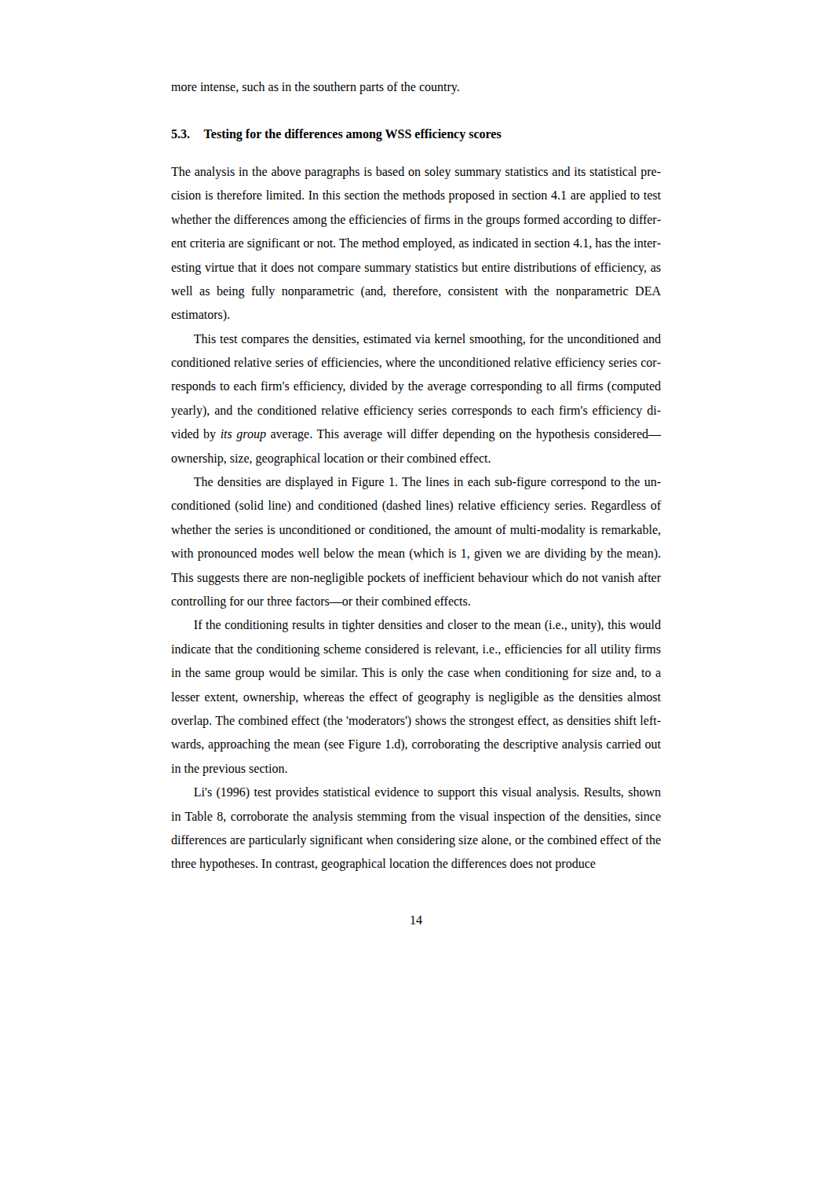more intense, such as in the southern parts of the country.
5.3. Testing for the differences among WSS efficiency scores
The analysis in the above paragraphs is based on soley summary statistics and its statistical precision is therefore limited. In this section the methods proposed in section 4.1 are applied to test whether the differences among the efficiencies of firms in the groups formed according to different criteria are significant or not. The method employed, as indicated in section 4.1, has the interesting virtue that it does not compare summary statistics but entire distributions of efficiency, as well as being fully nonparametric (and, therefore, consistent with the nonparametric DEA estimators).
This test compares the densities, estimated via kernel smoothing, for the unconditioned and conditioned relative series of efficiencies, where the unconditioned relative efficiency series corresponds to each firm's efficiency, divided by the average corresponding to all firms (computed yearly), and the conditioned relative efficiency series corresponds to each firm's efficiency divided by its group average. This average will differ depending on the hypothesis considered—ownership, size, geographical location or their combined effect.
The densities are displayed in Figure 1. The lines in each sub-figure correspond to the unconditioned (solid line) and conditioned (dashed lines) relative efficiency series. Regardless of whether the series is unconditioned or conditioned, the amount of multi-modality is remarkable, with pronounced modes well below the mean (which is 1, given we are dividing by the mean). This suggests there are non-negligible pockets of inefficient behaviour which do not vanish after controlling for our three factors—or their combined effects.
If the conditioning results in tighter densities and closer to the mean (i.e., unity), this would indicate that the conditioning scheme considered is relevant, i.e., efficiencies for all utility firms in the same group would be similar. This is only the case when conditioning for size and, to a lesser extent, ownership, whereas the effect of geography is negligible as the densities almost overlap. The combined effect (the 'moderators') shows the strongest effect, as densities shift leftwards, approaching the mean (see Figure 1.d), corroborating the descriptive analysis carried out in the previous section.
Li's (1996) test provides statistical evidence to support this visual analysis. Results, shown in Table 8, corroborate the analysis stemming from the visual inspection of the densities, since differences are particularly significant when considering size alone, or the combined effect of the three hypotheses. In contrast, geographical location the differences does not produce
14